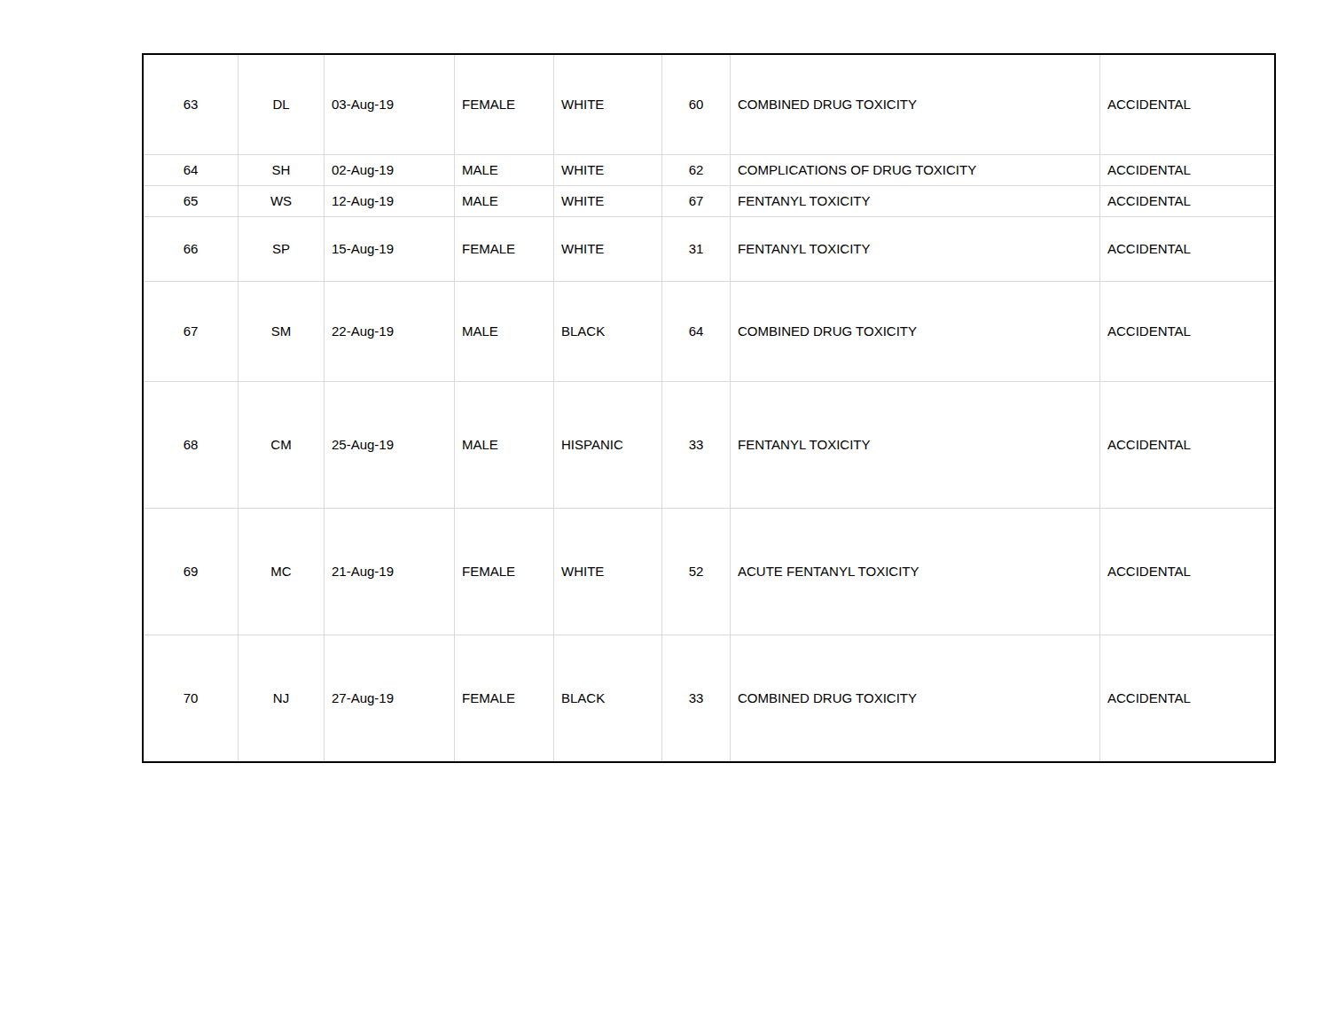| 63 | DL | 03-Aug-19 | FEMALE | WHITE | 60 | COMBINED DRUG TOXICITY | ACCIDENTAL |
| 64 | SH | 02-Aug-19 | MALE | WHITE | 62 | COMPLICATIONS OF DRUG TOXICITY | ACCIDENTAL |
| 65 | WS | 12-Aug-19 | MALE | WHITE | 67 | FENTANYL TOXICITY | ACCIDENTAL |
| 66 | SP | 15-Aug-19 | FEMALE | WHITE | 31 | FENTANYL TOXICITY | ACCIDENTAL |
| 67 | SM | 22-Aug-19 | MALE | BLACK | 64 | COMBINED DRUG TOXICITY | ACCIDENTAL |
| 68 | CM | 25-Aug-19 | MALE | HISPANIC | 33 | FENTANYL TOXICITY | ACCIDENTAL |
| 69 | MC | 21-Aug-19 | FEMALE | WHITE | 52 | ACUTE FENTANYL TOXICITY | ACCIDENTAL |
| 70 | NJ | 27-Aug-19 | FEMALE | BLACK | 33 | COMBINED DRUG TOXICITY | ACCIDENTAL |